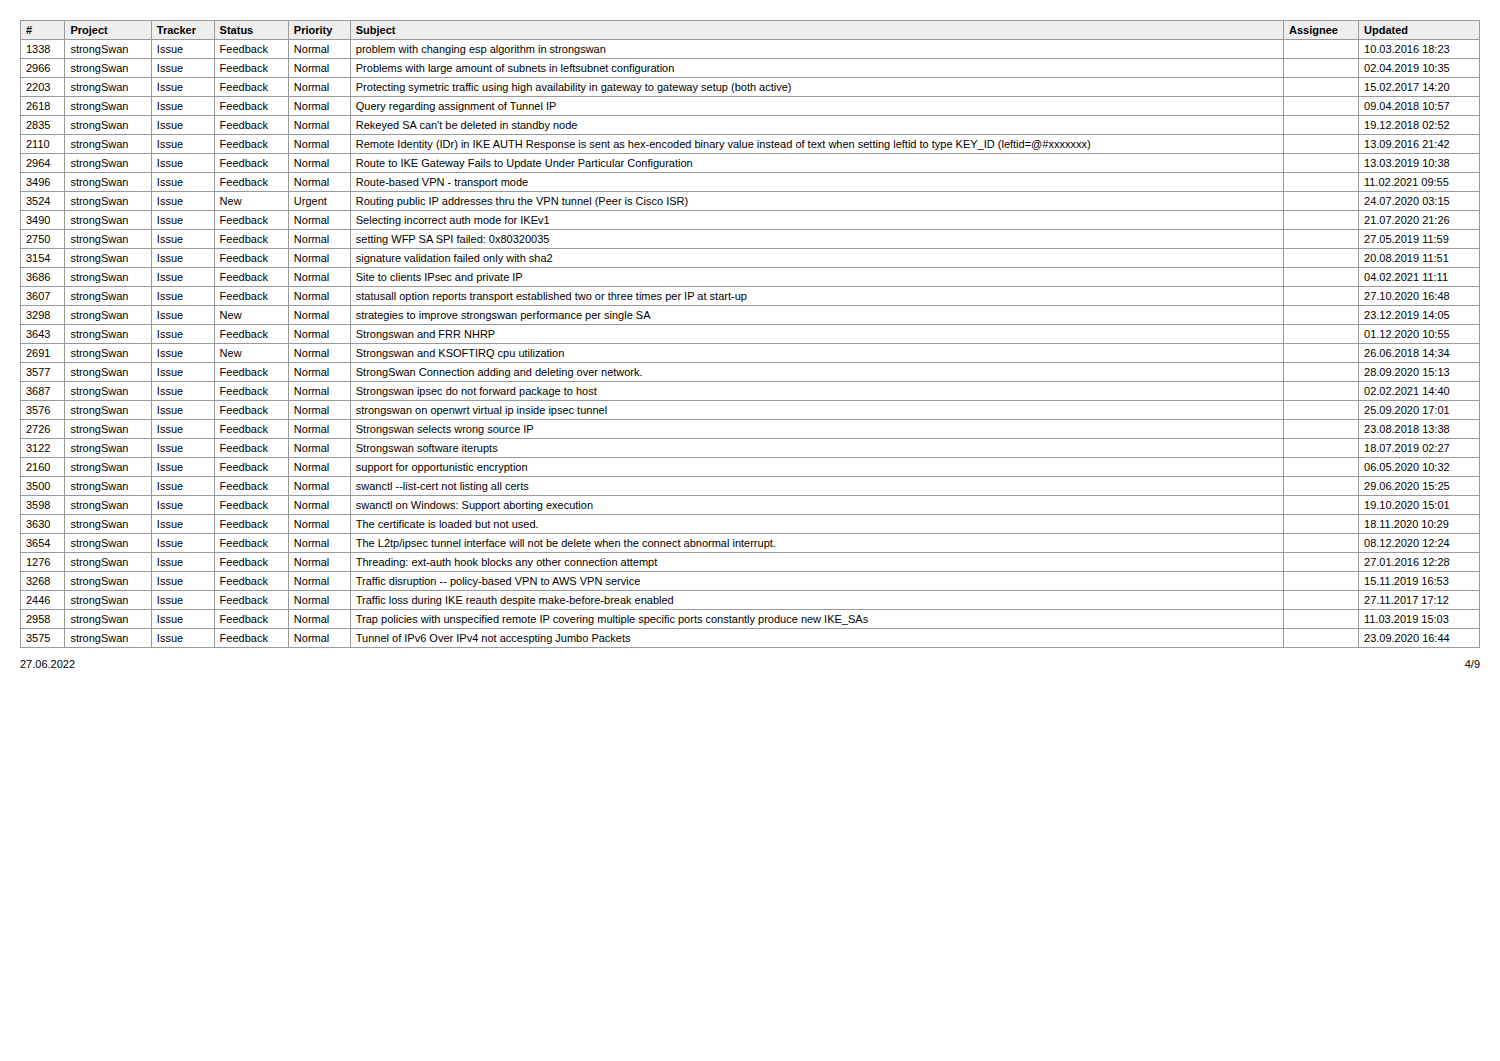| # | Project | Tracker | Status | Priority | Subject | Assignee | Updated |
| --- | --- | --- | --- | --- | --- | --- | --- |
| 1338 | strongSwan | Issue | Feedback | Normal | problem with changing esp algorithm in strongswan | | 10.03.2016 18:23 |
| 2966 | strongSwan | Issue | Feedback | Normal | Problems with large amount of subnets in leftsubnet configuration | | 02.04.2019 10:35 |
| 2203 | strongSwan | Issue | Feedback | Normal | Protecting symetric traffic using high availability in gateway to gateway setup (both active) | | 15.02.2017 14:20 |
| 2618 | strongSwan | Issue | Feedback | Normal | Query regarding assignment of Tunnel IP | | 09.04.2018 10:57 |
| 2835 | strongSwan | Issue | Feedback | Normal | Rekeyed SA can't be deleted in standby node | | 19.12.2018 02:52 |
| 2110 | strongSwan | Issue | Feedback | Normal | Remote Identity (IDr) in IKE AUTH Response is sent as hex-encoded binary value instead of text when setting leftid to type KEY_ID (leftid=@#xxxxxxx) | | 13.09.2016 21:42 |
| 2964 | strongSwan | Issue | Feedback | Normal | Route to IKE Gateway Fails to Update Under Particular Configuration | | 13.03.2019 10:38 |
| 3496 | strongSwan | Issue | Feedback | Normal | Route-based VPN - transport mode | | 11.02.2021 09:55 |
| 3524 | strongSwan | Issue | New | Urgent | Routing public IP addresses thru the VPN tunnel (Peer is Cisco ISR) | | 24.07.2020 03:15 |
| 3490 | strongSwan | Issue | Feedback | Normal | Selecting incorrect auth mode for IKEv1 | | 21.07.2020 21:26 |
| 2750 | strongSwan | Issue | Feedback | Normal | setting WFP SA SPI failed: 0x80320035 | | 27.05.2019 11:59 |
| 3154 | strongSwan | Issue | Feedback | Normal | signature validation failed only with sha2 | | 20.08.2019 11:51 |
| 3686 | strongSwan | Issue | Feedback | Normal | Site to clients IPsec and private IP | | 04.02.2021 11:11 |
| 3607 | strongSwan | Issue | Feedback | Normal | statusall option reports transport established two or three times per IP at start-up | | 27.10.2020 16:48 |
| 3298 | strongSwan | Issue | New | Normal | strategies to improve strongswan performance per single SA | | 23.12.2019 14:05 |
| 3643 | strongSwan | Issue | Feedback | Normal | Strongswan and FRR NHRP | | 01.12.2020 10:55 |
| 2691 | strongSwan | Issue | New | Normal | Strongswan and KSOFTIRQ cpu utilization | | 26.06.2018 14:34 |
| 3577 | strongSwan | Issue | Feedback | Normal | StrongSwan Connection adding and deleting over network. | | 28.09.2020 15:13 |
| 3687 | strongSwan | Issue | Feedback | Normal | Strongswan ipsec do not forward package to host | | 02.02.2021 14:40 |
| 3576 | strongSwan | Issue | Feedback | Normal | strongswan on openwrt virtual ip inside ipsec tunnel | | 25.09.2020 17:01 |
| 2726 | strongSwan | Issue | Feedback | Normal | Strongswan selects wrong source IP | | 23.08.2018 13:38 |
| 3122 | strongSwan | Issue | Feedback | Normal | Strongswan software iterupts | | 18.07.2019 02:27 |
| 2160 | strongSwan | Issue | Feedback | Normal | support for opportunistic encryption | | 06.05.2020 10:32 |
| 3500 | strongSwan | Issue | Feedback | Normal | swanctl --list-cert not listing all certs | | 29.06.2020 15:25 |
| 3598 | strongSwan | Issue | Feedback | Normal | swanctl on Windows: Support aborting execution | | 19.10.2020 15:01 |
| 3630 | strongSwan | Issue | Feedback | Normal | The certificate is loaded but not used. | | 18.11.2020 10:29 |
| 3654 | strongSwan | Issue | Feedback | Normal | The L2tp/ipsec tunnel interface will not be delete when the connect abnormal interrupt. | | 08.12.2020 12:24 |
| 1276 | strongSwan | Issue | Feedback | Normal | Threading: ext-auth hook blocks any other connection attempt | | 27.01.2016 12:28 |
| 3268 | strongSwan | Issue | Feedback | Normal | Traffic disruption -- policy-based VPN to AWS VPN service | | 15.11.2019 16:53 |
| 2446 | strongSwan | Issue | Feedback | Normal | Traffic loss during IKE reauth despite make-before-break enabled | | 27.11.2017 17:12 |
| 2958 | strongSwan | Issue | Feedback | Normal | Trap policies with unspecified remote IP covering multiple specific ports constantly produce new IKE_SAs | | 11.03.2019 15:03 |
| 3575 | strongSwan | Issue | Feedback | Normal | Tunnel of IPv6 Over IPv4 not accespting Jumbo Packets | | 23.09.2020 16:44 |
27.06.2022 4/9